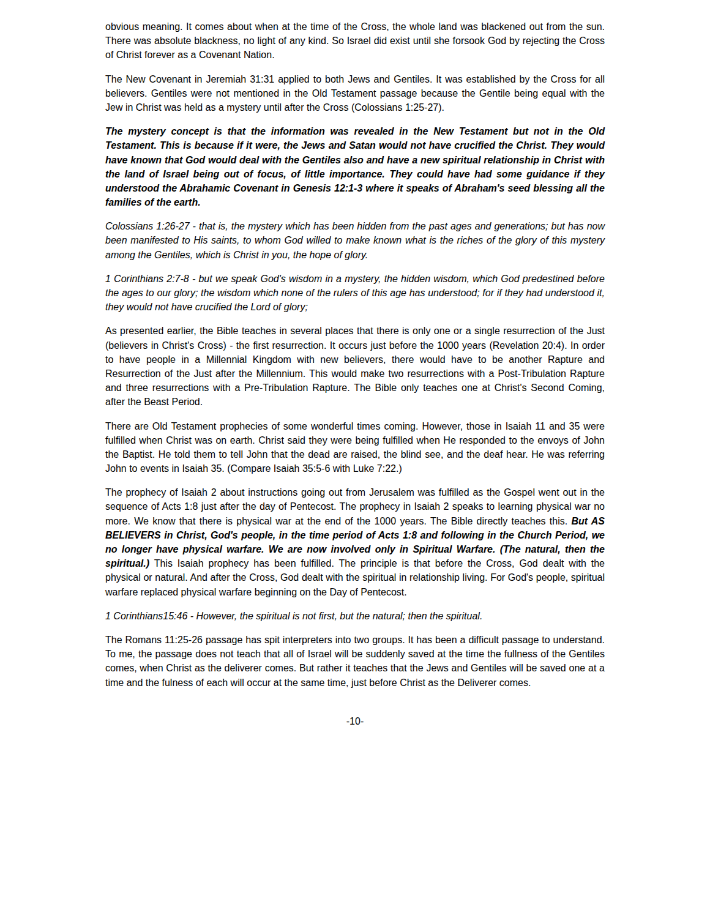obvious meaning. It comes about when at the time of the Cross, the whole land was blackened out from the sun. There was absolute blackness, no light of any kind. So Israel did exist until she forsook God by rejecting the Cross of Christ forever as a Covenant Nation.
The New Covenant in Jeremiah 31:31 applied to both Jews and Gentiles. It was established by the Cross for all believers. Gentiles were not mentioned in the Old Testament passage because the Gentile being equal with the Jew in Christ was held as a mystery until after the Cross (Colossians 1:25-27).
The mystery concept is that the information was revealed in the New Testament but not in the Old Testament. This is because if it were, the Jews and Satan would not have crucified the Christ. They would have known that God would deal with the Gentiles also and have a new spiritual relationship in Christ with the land of Israel being out of focus, of little importance. They could have had some guidance if they understood the Abrahamic Covenant in Genesis 12:1-3 where it speaks of Abraham's seed blessing all the families of the earth.
Colossians 1:26-27 - that is, the mystery which has been hidden from the past ages and generations; but has now been manifested to His saints, to whom God willed to make known what is the riches of the glory of this mystery among the Gentiles, which is Christ in you, the hope of glory.
1 Corinthians 2:7-8 - but we speak God's wisdom in a mystery, the hidden wisdom, which God predestined before the ages to our glory; the wisdom which none of the rulers of this age has understood; for if they had understood it, they would not have crucified the Lord of glory;
As presented earlier, the Bible teaches in several places that there is only one or a single resurrection of the Just (believers in Christ's Cross) - the first resurrection. It occurs just before the 1000 years (Revelation 20:4). In order to have people in a Millennial Kingdom with new believers, there would have to be another Rapture and Resurrection of the Just after the Millennium. This would make two resurrections with a Post-Tribulation Rapture and three resurrections with a Pre-Tribulation Rapture. The Bible only teaches one at Christ's Second Coming, after the Beast Period.
There are Old Testament prophecies of some wonderful times coming. However, those in Isaiah 11 and 35 were fulfilled when Christ was on earth. Christ said they were being fulfilled when He responded to the envoys of John the Baptist. He told them to tell John that the dead are raised, the blind see, and the deaf hear. He was referring John to events in Isaiah 35. (Compare Isaiah 35:5-6 with Luke 7:22.)
The prophecy of Isaiah 2 about instructions going out from Jerusalem was fulfilled as the Gospel went out in the sequence of Acts 1:8 just after the day of Pentecost. The prophecy in Isaiah 2 speaks to learning physical war no more. We know that there is physical war at the end of the 1000 years. The Bible directly teaches this. But AS BELIEVERS in Christ, God's people, in the time period of Acts 1:8 and following in the Church Period, we no longer have physical warfare. We are now involved only in Spiritual Warfare. (The natural, then the spiritual.) This Isaiah prophecy has been fulfilled. The principle is that before the Cross, God dealt with the physical or natural. And after the Cross, God dealt with the spiritual in relationship living. For God's people, spiritual warfare replaced physical warfare beginning on the Day of Pentecost.
1 Corinthians15:46 - However, the spiritual is not first, but the natural; then the spiritual.
The Romans 11:25-26 passage has spit interpreters into two groups. It has been a difficult passage to understand. To me, the passage does not teach that all of Israel will be suddenly saved at the time the fullness of the Gentiles comes, when Christ as the deliverer comes. But rather it teaches that the Jews and Gentiles will be saved one at a time and the fulness of each will occur at the same time, just before Christ as the Deliverer comes.
-10-